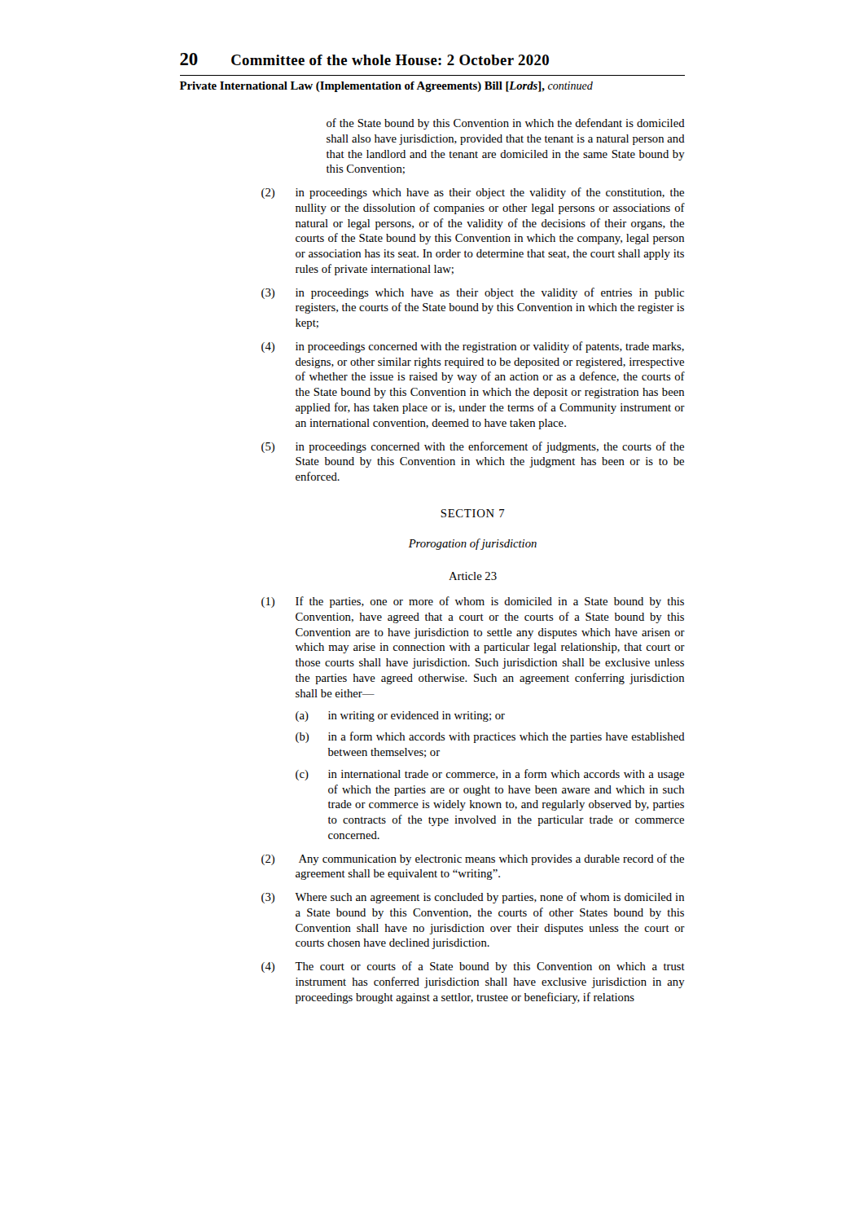20
Committee of the whole House: 2 October 2020
Private International Law (Implementation of Agreements) Bill [Lords], continued
of the State bound by this Convention in which the defendant is domiciled shall also have jurisdiction, provided that the tenant is a natural person and that the landlord and the tenant are domiciled in the same State bound by this Convention;
(2) in proceedings which have as their object the validity of the constitution, the nullity or the dissolution of companies or other legal persons or associations of natural or legal persons, or of the validity of the decisions of their organs, the courts of the State bound by this Convention in which the company, legal person or association has its seat. In order to determine that seat, the court shall apply its rules of private international law;
(3) in proceedings which have as their object the validity of entries in public registers, the courts of the State bound by this Convention in which the register is kept;
(4) in proceedings concerned with the registration or validity of patents, trade marks, designs, or other similar rights required to be deposited or registered, irrespective of whether the issue is raised by way of an action or as a defence, the courts of the State bound by this Convention in which the deposit or registration has been applied for, has taken place or is, under the terms of a Community instrument or an international convention, deemed to have taken place.
(5) in proceedings concerned with the enforcement of judgments, the courts of the State bound by this Convention in which the judgment has been or is to be enforced.
SECTION 7
Prorogation of jurisdiction
Article 23
(1) If the parties, one or more of whom is domiciled in a State bound by this Convention, have agreed that a court or the courts of a State bound by this Convention are to have jurisdiction to settle any disputes which have arisen or which may arise in connection with a particular legal relationship, that court or those courts shall have jurisdiction. Such jurisdiction shall be exclusive unless the parties have agreed otherwise. Such an agreement conferring jurisdiction shall be either—
(a) in writing or evidenced in writing; or
(b) in a form which accords with practices which the parties have established between themselves; or
(c) in international trade or commerce, in a form which accords with a usage of which the parties are or ought to have been aware and which in such trade or commerce is widely known to, and regularly observed by, parties to contracts of the type involved in the particular trade or commerce concerned.
(2) Any communication by electronic means which provides a durable record of the agreement shall be equivalent to “writing”.
(3) Where such an agreement is concluded by parties, none of whom is domiciled in a State bound by this Convention, the courts of other States bound by this Convention shall have no jurisdiction over their disputes unless the court or courts chosen have declined jurisdiction.
(4) The court or courts of a State bound by this Convention on which a trust instrument has conferred jurisdiction shall have exclusive jurisdiction in any proceedings brought against a settlor, trustee or beneficiary, if relations